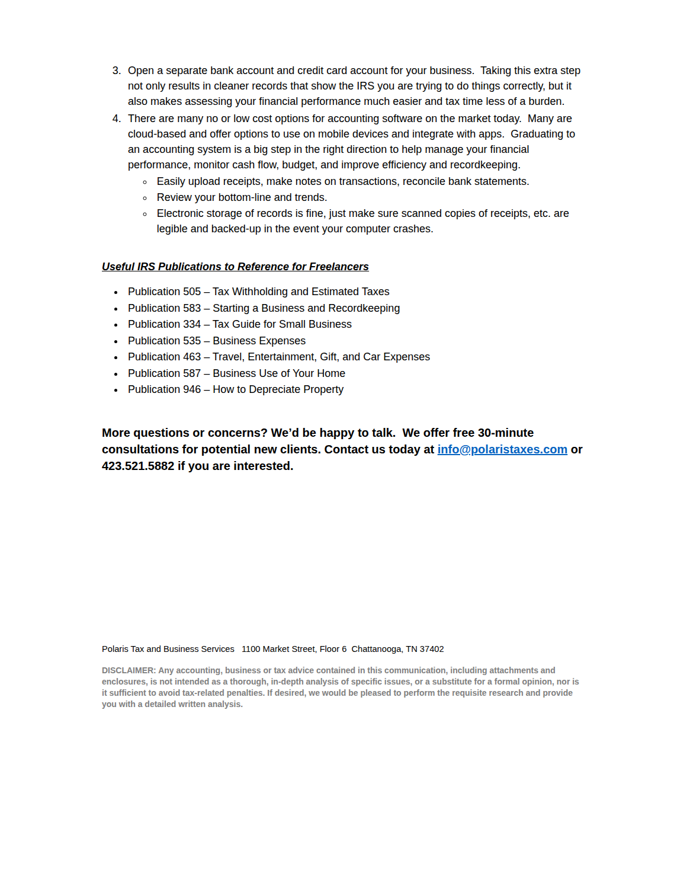Open a separate bank account and credit card account for your business. Taking this extra step not only results in cleaner records that show the IRS you are trying to do things correctly, but it also makes assessing your financial performance much easier and tax time less of a burden.
There are many no or low cost options for accounting software on the market today. Many are cloud-based and offer options to use on mobile devices and integrate with apps. Graduating to an accounting system is a big step in the right direction to help manage your financial performance, monitor cash flow, budget, and improve efficiency and recordkeeping.
Easily upload receipts, make notes on transactions, reconcile bank statements.
Review your bottom-line and trends.
Electronic storage of records is fine, just make sure scanned copies of receipts, etc. are legible and backed-up in the event your computer crashes.
Useful IRS Publications to Reference for Freelancers
Publication 505 – Tax Withholding and Estimated Taxes
Publication 583 – Starting a Business and Recordkeeping
Publication 334 – Tax Guide for Small Business
Publication 535 – Business Expenses
Publication 463 – Travel, Entertainment, Gift, and Car Expenses
Publication 587 – Business Use of Your Home
Publication 946 – How to Depreciate Property
More questions or concerns? We’d be happy to talk. We offer free 30-minute consultations for potential new clients. Contact us today at info@polaristaxes.com or 423.521.5882 if you are interested.
Polaris Tax and Business Services 1100 Market Street, Floor 6 Chattanooga, TN 37402
DISCLAIMER: Any accounting, business or tax advice contained in this communication, including attachments and enclosures, is not intended as a thorough, in-depth analysis of specific issues, or a substitute for a formal opinion, nor is it sufficient to avoid tax-related penalties. If desired, we would be pleased to perform the requisite research and provide you with a detailed written analysis.